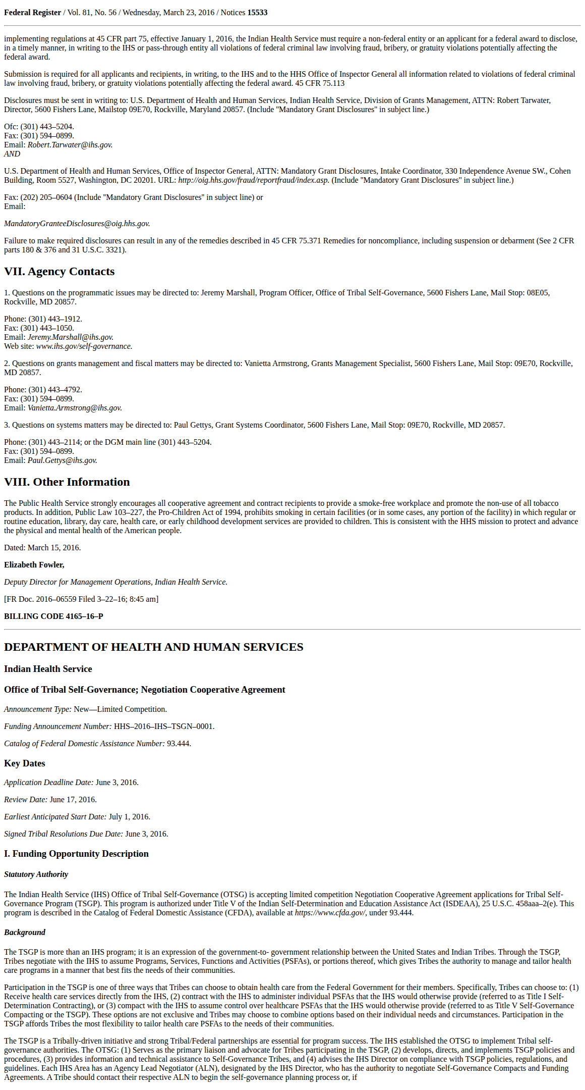Federal Register / Vol. 81, No. 56 / Wednesday, March 23, 2016 / Notices 15533
implementing regulations at 45 CFR part 75, effective January 1, 2016, the Indian Health Service must require a non-federal entity or an applicant for a federal award to disclose, in a timely manner, in writing to the IHS or pass-through entity all violations of federal criminal law involving fraud, bribery, or gratuity violations potentially affecting the federal award.
Submission is required for all applicants and recipients, in writing, to the IHS and to the HHS Office of Inspector General all information related to violations of federal criminal law involving fraud, bribery, or gratuity violations potentially affecting the federal award. 45 CFR 75.113
Disclosures must be sent in writing to: U.S. Department of Health and Human Services, Indian Health Service, Division of Grants Management, ATTN: Robert Tarwater, Director, 5600 Fishers Lane, Mailstop 09E70, Rockville, Maryland 20857. (Include ''Mandatory Grant Disclosures'' in subject line.)
Ofc: (301) 443–5204.
Fax: (301) 594–0899.
Email: Robert.Tarwater@ihs.gov.
AND
U.S. Department of Health and Human Services, Office of Inspector General, ATTN: Mandatory Grant Disclosures, Intake Coordinator, 330 Independence Avenue SW., Cohen Building, Room 5527, Washington, DC 20201. URL: http://oig.hhs.gov/fraud/reportfraud/index.asp. (Include ''Mandatory Grant Disclosures'' in subject line.)
Fax: (202) 205–0604 (Include ''Mandatory Grant Disclosures'' in subject line) or
Email:
MandatoryGranteeDisclosures@oig.hhs.gov.
Failure to make required disclosures can result in any of the remedies described in 45 CFR 75.371 Remedies for noncompliance, including suspension or debarment (See 2 CFR parts 180 & 376 and 31 U.S.C. 3321).
VII. Agency Contacts
1. Questions on the programmatic issues may be directed to: Jeremy Marshall, Program Officer, Office of Tribal Self-Governance, 5600 Fishers Lane, Mail Stop: 08E05, Rockville, MD 20857.
Phone: (301) 443–1912.
Fax: (301) 443–1050.
Email: Jeremy.Marshall@ihs.gov.
Web site: www.ihs.gov/self-governance.
2. Questions on grants management and fiscal matters may be directed to: Vanietta Armstrong, Grants Management Specialist, 5600 Fishers Lane, Mail Stop: 09E70, Rockville, MD 20857.
Phone: (301) 443–4792.
Fax: (301) 594–0899.
Email: Vanietta.Armstrong@ihs.gov.
3. Questions on systems matters may be directed to: Paul Gettys, Grant Systems Coordinator, 5600 Fishers Lane, Mail Stop: 09E70, Rockville, MD 20857.
Phone: (301) 443–2114; or the DGM main line (301) 443–5204.
Fax: (301) 594–0899.
Email: Paul.Gettys@ihs.gov.
VIII. Other Information
The Public Health Service strongly encourages all cooperative agreement and contract recipients to provide a smoke-free workplace and promote the non-use of all tobacco products. In addition, Public Law 103–227, the Pro-Children Act of 1994, prohibits smoking in certain facilities (or in some cases, any portion of the facility) in which regular or routine education, library, day care, health care, or early childhood development services are provided to children. This is consistent with the HHS mission to protect and advance the physical and mental health of the American people.
Dated: March 15, 2016.
Elizabeth Fowler,
Deputy Director for Management Operations, Indian Health Service.
[FR Doc. 2016–06559 Filed 3–22–16; 8:45 am]
BILLING CODE 4165–16–P
DEPARTMENT OF HEALTH AND HUMAN SERVICES
Indian Health Service
Office of Tribal Self-Governance; Negotiation Cooperative Agreement
Announcement Type: New—Limited Competition.
Funding Announcement Number: HHS–2016–IHS–TSGN–0001.
Catalog of Federal Domestic Assistance Number: 93.444.
Key Dates
Application Deadline Date: June 3, 2016.
Review Date: June 17, 2016.
Earliest Anticipated Start Date: July 1, 2016.
Signed Tribal Resolutions Due Date: June 3, 2016.
I. Funding Opportunity Description
Statutory Authority
The Indian Health Service (IHS) Office of Tribal Self-Governance (OTSG) is accepting limited competition Negotiation Cooperative Agreement applications for Tribal Self-Governance Program (TSGP). This program is authorized under Title V of the Indian Self-Determination and Education Assistance Act (ISDEAA), 25 U.S.C. 458aaa–2(e). This program is described in the Catalog of Federal Domestic Assistance (CFDA), available at https://www.cfda.gov/, under 93.444.
Background
The TSGP is more than an IHS program; it is an expression of the government-to- government relationship between the United States and Indian Tribes. Through the TSGP, Tribes negotiate with the IHS to assume Programs, Services, Functions and Activities (PSFAs), or portions thereof, which gives Tribes the authority to manage and tailor health care programs in a manner that best fits the needs of their communities.
Participation in the TSGP is one of three ways that Tribes can choose to obtain health care from the Federal Government for their members. Specifically, Tribes can choose to: (1) Receive health care services directly from the IHS, (2) contract with the IHS to administer individual PSFAs that the IHS would otherwise provide (referred to as Title I Self-Determination Contracting), or (3) compact with the IHS to assume control over healthcare PSFAs that the IHS would otherwise provide (referred to as Title V Self-Governance Compacting or the TSGP). These options are not exclusive and Tribes may choose to combine options based on their individual needs and circumstances. Participation in the TSGP affords Tribes the most flexibility to tailor health care PSFAs to the needs of their communities.
The TSGP is a Tribally-driven initiative and strong Tribal/Federal partnerships are essential for program success. The IHS established the OTSG to implement Tribal self-governance authorities. The OTSG: (1) Serves as the primary liaison and advocate for Tribes participating in the TSGP, (2) develops, directs, and implements TSGP policies and procedures, (3) provides information and technical assistance to Self-Governance Tribes, and (4) advises the IHS Director on compliance with TSGP policies, regulations, and guidelines. Each IHS Area has an Agency Lead Negotiator (ALN), designated by the IHS Director, who has the authority to negotiate Self-Governance Compacts and Funding Agreements. A Tribe should contact their respective ALN to begin the self-governance planning process or, if